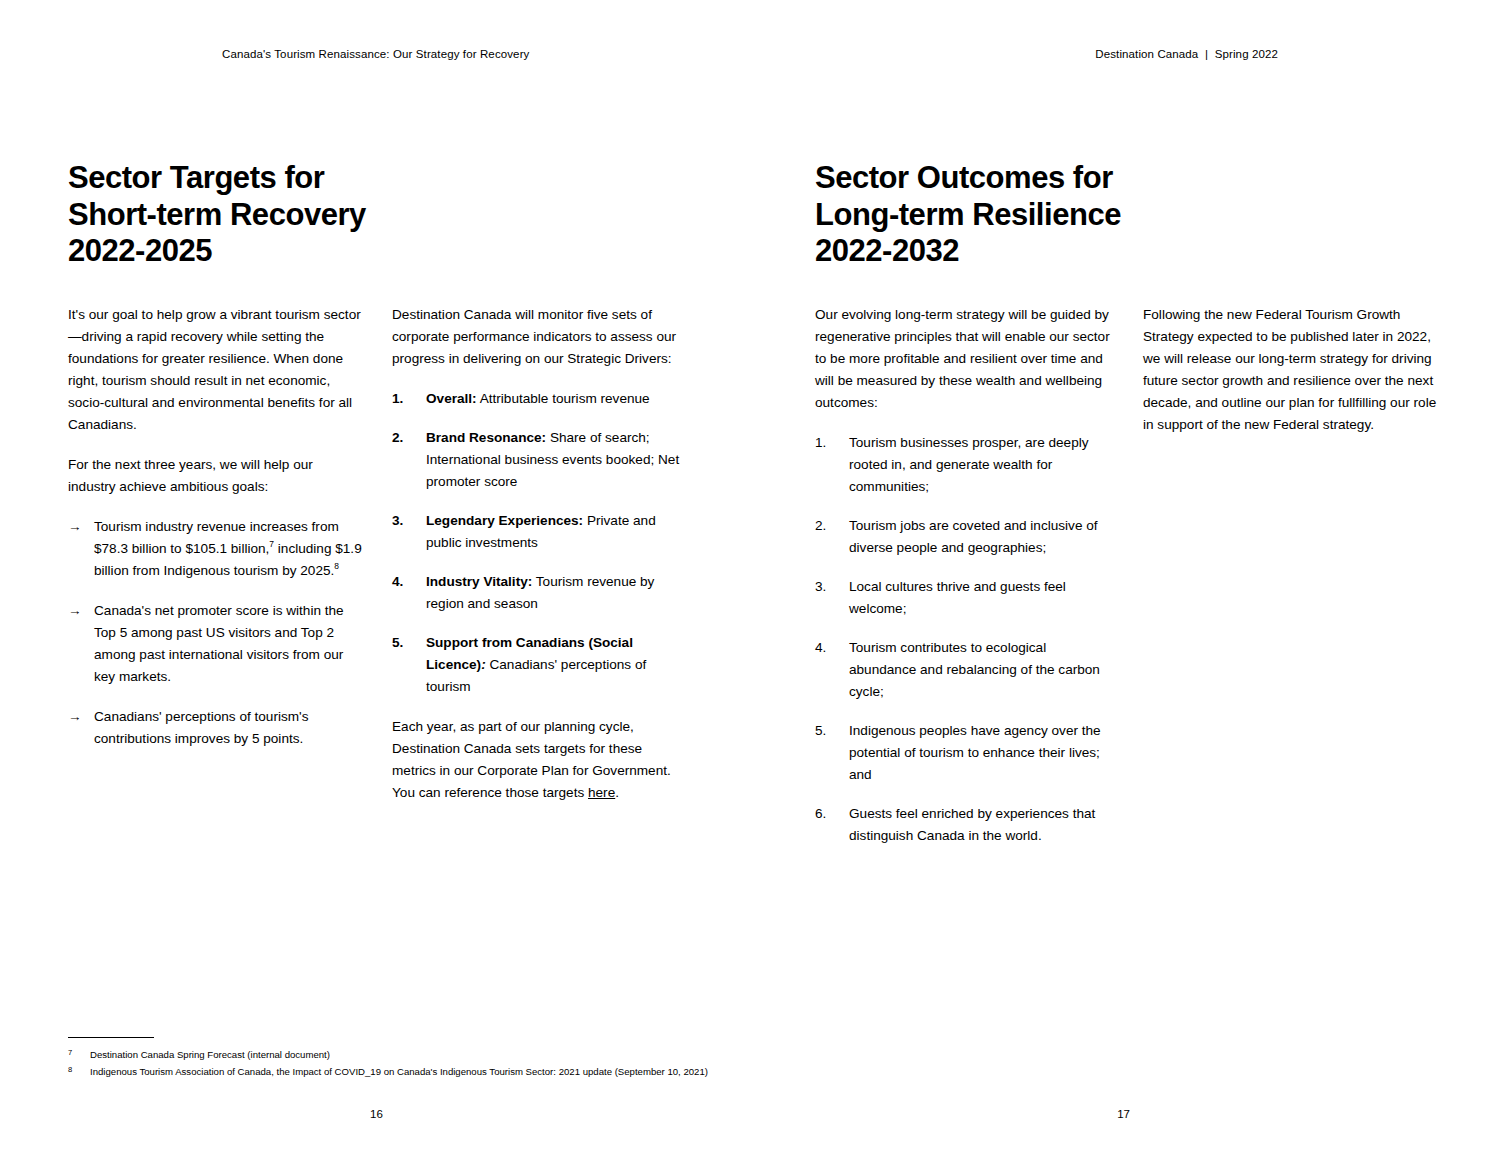Canada's Tourism Renaissance: Our Strategy for Recovery
Destination Canada | Spring 2022
Sector Targets for
Short-term Recovery
2022-2025
It's our goal to help grow a vibrant tourism sector—driving a rapid recovery while setting the foundations for greater resilience. When done right, tourism should result in net economic, socio-cultural and environmental benefits for all Canadians.
For the next three years, we will help our industry achieve ambitious goals:
Tourism industry revenue increases from $78.3 billion to $105.1 billion,7 including $1.9 billion from Indigenous tourism by 2025.8
Canada's net promoter score is within the Top 5 among past US visitors and Top 2 among past international visitors from our key markets.
Canadians' perceptions of tourism's contributions improves by 5 points.
Destination Canada will monitor five sets of corporate performance indicators to assess our progress in delivering on our Strategic Drivers:
Overall: Attributable tourism revenue
Brand Resonance: Share of search; International business events booked; Net promoter score
Legendary Experiences: Private and public investments
Industry Vitality: Tourism revenue by region and season
Support from Canadians (Social Licence): Canadians' perceptions of tourism
Each year, as part of our planning cycle, Destination Canada sets targets for these metrics in our Corporate Plan for Government. You can reference those targets here.
Sector Outcomes for
Long-term Resilience
2022-2032
Our evolving long-term strategy will be guided by regenerative principles that will enable our sector to be more profitable and resilient over time and will be measured by these wealth and wellbeing outcomes:
Tourism businesses prosper, are deeply rooted in, and generate wealth for communities;
Tourism jobs are coveted and inclusive of diverse people and geographies;
Local cultures thrive and guests feel welcome;
Tourism contributes to ecological abundance and rebalancing of the carbon cycle;
Indigenous peoples have agency over the potential of tourism to enhance their lives; and
Guests feel enriched by experiences that distinguish Canada in the world.
Following the new Federal Tourism Growth Strategy expected to be published later in 2022, we will release our long-term strategy for driving future sector growth and resilience over the next decade, and outline our plan for fullfilling our role in support of the new Federal strategy.
Destination Canada Spring Forecast (internal document)
Indigenous Tourism Association of Canada, the Impact of COVID_19 on Canada's Indigenous Tourism Sector: 2021 update (September 10, 2021)
16
17